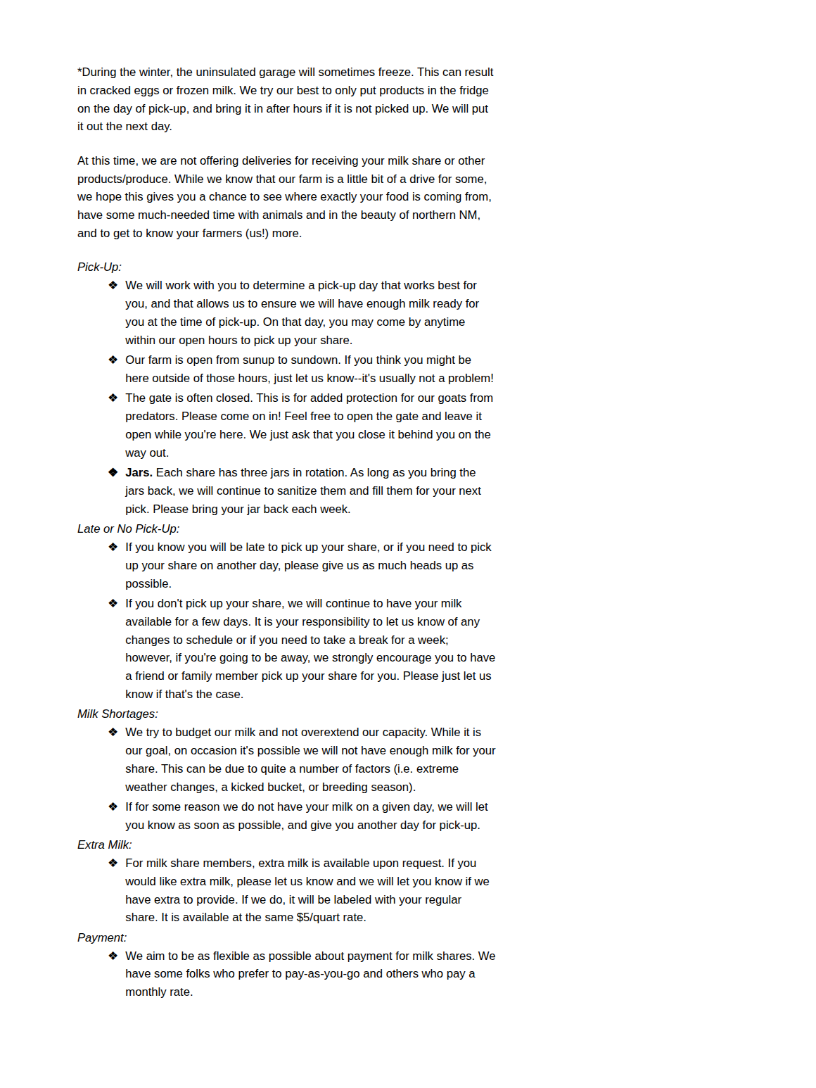*During the winter, the uninsulated garage will sometimes freeze. This can result in cracked eggs or frozen milk. We try our best to only put products in the fridge on the day of pick-up, and bring it in after hours if it is not picked up. We will put it out the next day.
At this time, we are not offering deliveries for receiving your milk share or other products/produce. While we know that our farm is a little bit of a drive for some, we hope this gives you a chance to see where exactly your food is coming from, have some much-needed time with animals and in the beauty of northern NM, and to get to know your farmers (us!) more.
Pick-Up:
We will work with you to determine a pick-up day that works best for you, and that allows us to ensure we will have enough milk ready for you at the time of pick-up. On that day, you may come by anytime within our open hours to pick up your share.
Our farm is open from sunup to sundown. If you think you might be here outside of those hours, just let us know--it's usually not a problem!
The gate is often closed. This is for added protection for our goats from predators. Please come on in! Feel free to open the gate and leave it open while you're here. We just ask that you close it behind you on the way out.
Jars. Each share has three jars in rotation. As long as you bring the jars back, we will continue to sanitize them and fill them for your next pick. Please bring your jar back each week.
Late or No Pick-Up:
If you know you will be late to pick up your share, or if you need to pick up your share on another day, please give us as much heads up as possible.
If you don't pick up your share, we will continue to have your milk available for a few days. It is your responsibility to let us know of any changes to schedule or if you need to take a break for a week; however, if you're going to be away, we strongly encourage you to have a friend or family member pick up your share for you. Please just let us know if that's the case.
Milk Shortages:
We try to budget our milk and not overextend our capacity. While it is our goal, on occasion it's possible we will not have enough milk for your share. This can be due to quite a number of factors (i.e. extreme weather changes, a kicked bucket, or breeding season).
If for some reason we do not have your milk on a given day, we will let you know as soon as possible, and give you another day for pick-up.
Extra Milk:
For milk share members, extra milk is available upon request. If you would like extra milk, please let us know and we will let you know if we have extra to provide. If we do, it will be labeled with your regular share. It is available at the same $5/quart rate.
Payment:
We aim to be as flexible as possible about payment for milk shares. We have some folks who prefer to pay-as-you-go and others who pay a monthly rate.